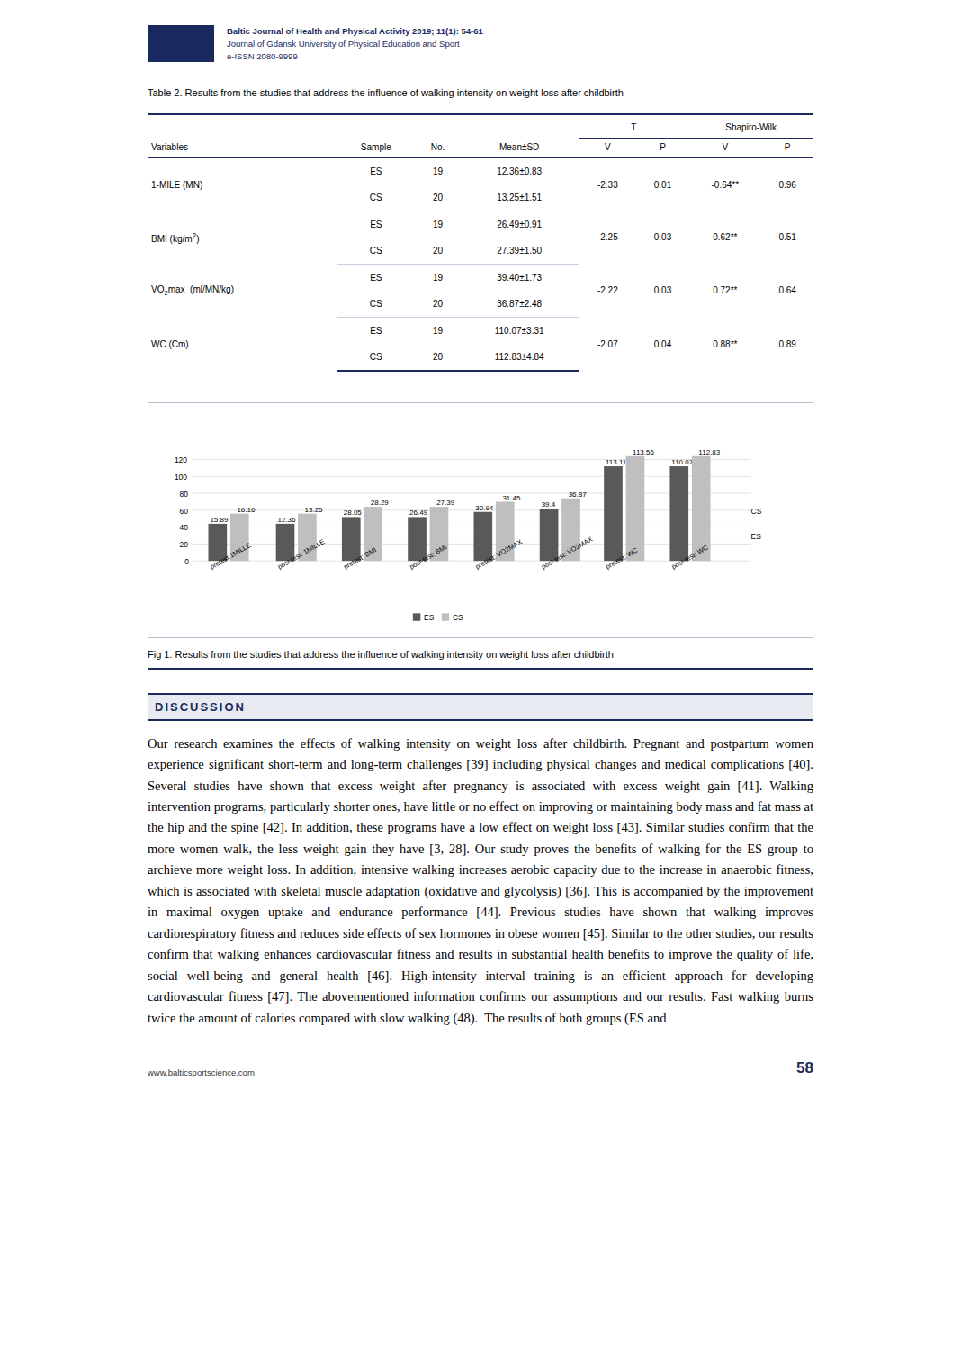Baltic Journal of Health and Physical Activity 2019; 11(1): 54-61
Journal of Gdansk University of Physical Education and Sport
e-ISSN 2080-9999
Table 2. Results from the studies that address the influence of walking intensity on weight loss after childbirth
| Variables | Sample | No. | Mean±SD | T | Shapiro-Wilk |
| --- | --- | --- | --- | --- | --- |
| V | P | V | P |
| 1-MILE (MN) | ES | 19 | 12.36±0.83 | -2.33 | 0.01 | -0.64** | 0.96 |
| CS | 20 | 13.25±1.51 |
| BMI (kg/m 2 ) | ES | 19 | 26.49±0.91 | -2.25 | 0.03 | 0.62** | 0.51 |
| CS | 20 | 27.39±1.50 |
| VO 2 max (ml/MN/kg) | ES | 19 | 39.40±1.73 | -2.22 | 0.03 | 0.72** | 0.64 |
| CS | 20 | 36.87±2.48 |
| WC (Cm) | ES | 19 | 110.07±3.31 | -2.07 | 0.04 | 0.88** | 0.89 |
| CS | 20 | 112.83±4.84 |
Fig 1. Results from the studies that address the influence of walking intensity on weight loss after childbirth
Discussion
Our research examines the effects of walking intensity on weight loss after childbirth. Pregnant and postpartum women experience significant short-term and long-term challenges [39] including physical changes and medical complications [40]. Several studies have shown that excess weight after pregnancy is associated with excess weight gain [41]. Walking intervention programs, particularly shorter ones, have little or no effect on improving or maintaining body mass and fat mass at the hip and the spine [42]. In addition, these programs have a low effect on weight loss [43]. Similar studies confirm that the more women walk, the less weight gain they have [3, 28]. Our study proves the benefits of walking for the ES group to archieve more weight loss. In addition, intensive walking increases aerobic capacity due to the increase in anaerobic fitness, which is associated with skeletal muscle adaptation (oxidative and glycolysis) [36]. This is accompanied by the improvement in maximal oxygen uptake and endurance performance [44]. Previous studies have shown that walking improves cardiorespiratory fitness and reduces side effects of sex hormones in obese women [45]. Similar to the other studies, our results confirm that walking enhances cardiovascular fitness and results in substantial health benefits to improve the quality of life, social well-being and general health [46]. High-intensity interval training is an efficient approach for developing cardiovascular fitness [47]. The abovementioned information confirms our assumptions and our results. Fast walking burns twice the amount of calories compared with slow walking (48). The results of both groups (ES and
www.balticsportscience.com
58